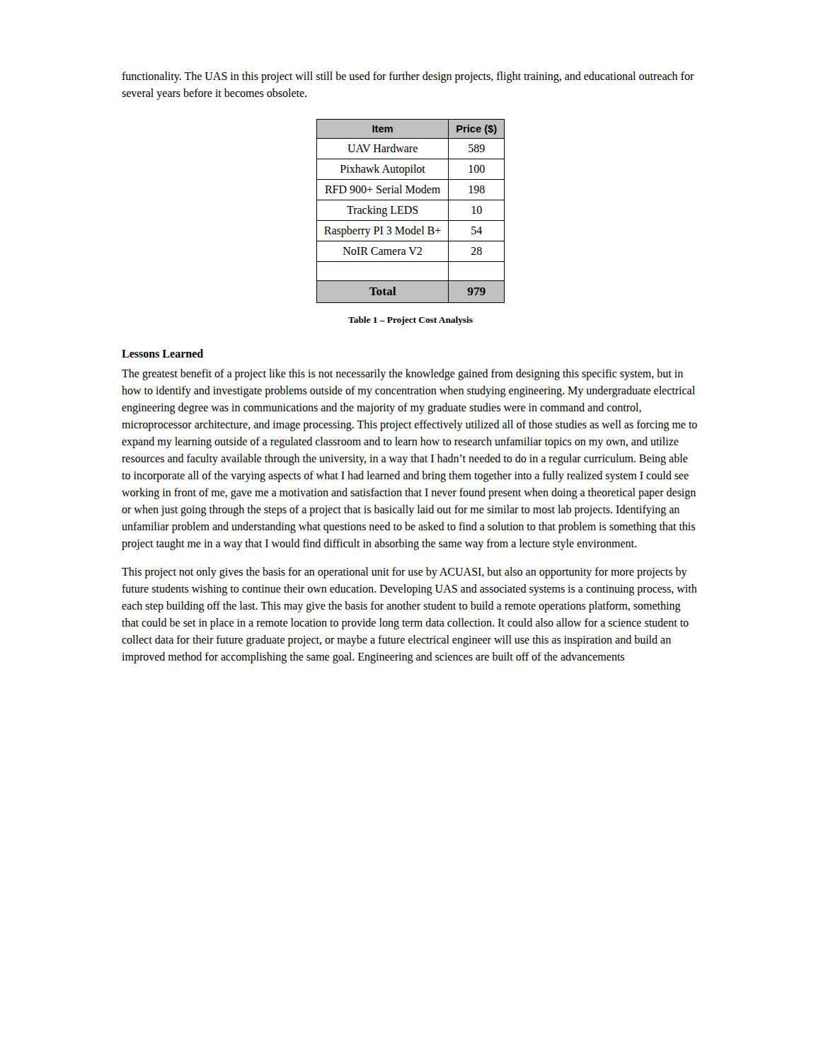functionality. The UAS in this project will still be used for further design projects, flight training, and educational outreach for several years before it becomes obsolete.
| Item | Price ($) |
| --- | --- |
| UAV Hardware | 589 |
| Pixhawk Autopilot | 100 |
| RFD 900+ Serial Modem | 198 |
| Tracking LEDS | 10 |
| Raspberry PI 3 Model B+ | 54 |
| NoIR Camera V2 | 28 |
| Total | 979 |
Table 1 – Project Cost Analysis
Lessons Learned
The greatest benefit of a project like this is not necessarily the knowledge gained from designing this specific system, but in how to identify and investigate problems outside of my concentration when studying engineering. My undergraduate electrical engineering degree was in communications and the majority of my graduate studies were in command and control, microprocessor architecture, and image processing. This project effectively utilized all of those studies as well as forcing me to expand my learning outside of a regulated classroom and to learn how to research unfamiliar topics on my own, and utilize resources and faculty available through the university, in a way that I hadn’t needed to do in a regular curriculum. Being able to incorporate all of the varying aspects of what I had learned and bring them together into a fully realized system I could see working in front of me, gave me a motivation and satisfaction that I never found present when doing a theoretical paper design or when just going through the steps of a project that is basically laid out for me similar to most lab projects. Identifying an unfamiliar problem and understanding what questions need to be asked to find a solution to that problem is something that this project taught me in a way that I would find difficult in absorbing the same way from a lecture style environment.
This project not only gives the basis for an operational unit for use by ACUASI, but also an opportunity for more projects by future students wishing to continue their own education. Developing UAS and associated systems is a continuing process, with each step building off the last. This may give the basis for another student to build a remote operations platform, something that could be set in place in a remote location to provide long term data collection. It could also allow for a science student to collect data for their future graduate project, or maybe a future electrical engineer will use this as inspiration and build an improved method for accomplishing the same goal. Engineering and sciences are built off of the advancements